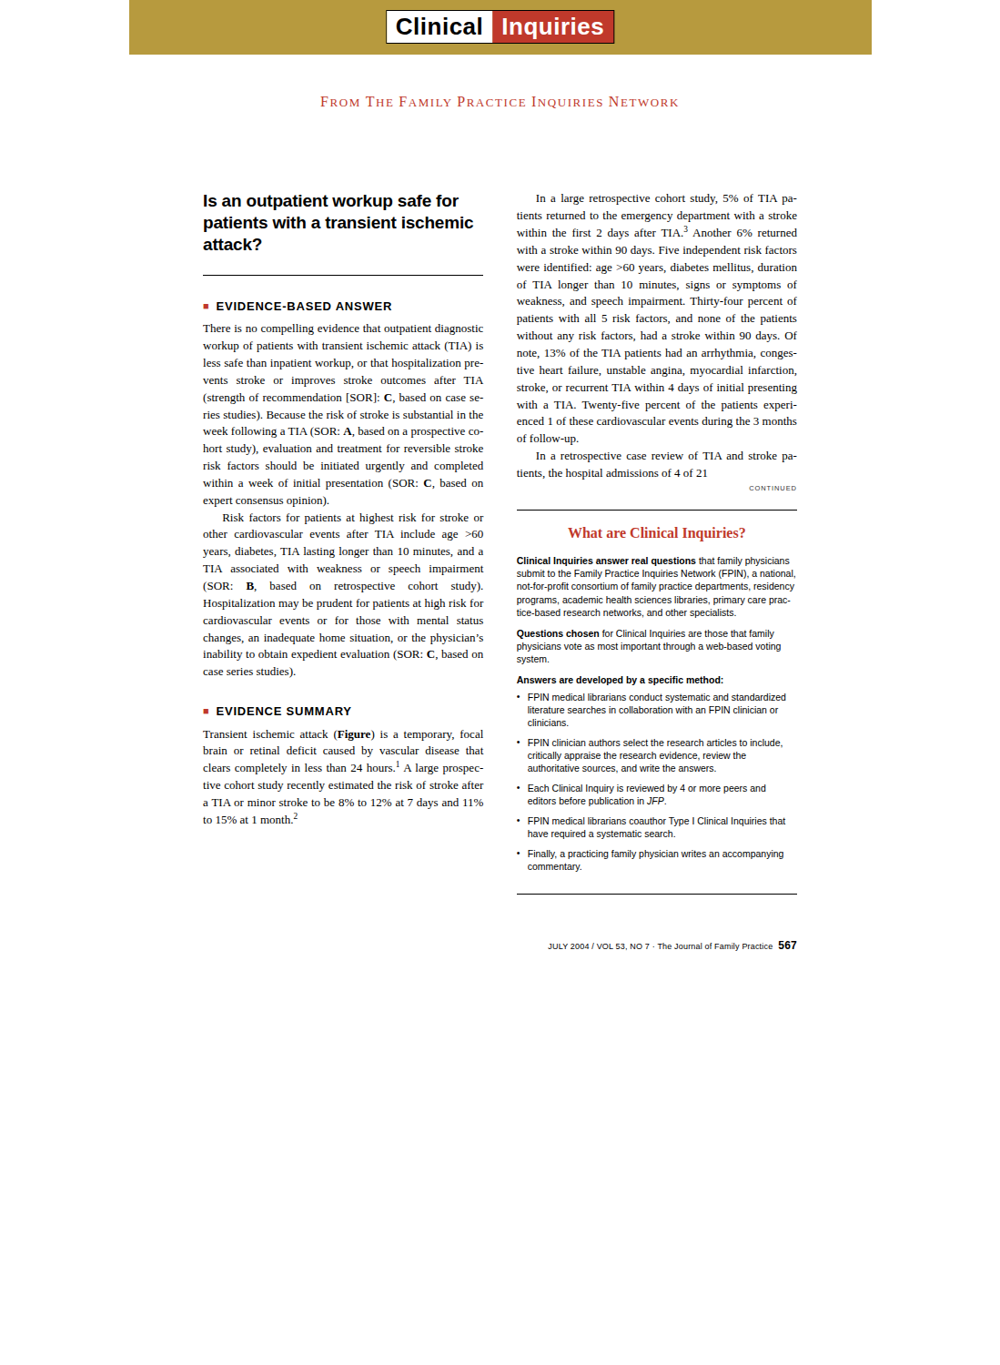Clinical
Inquiries
FROM THE FAMILY PRACTICE INQUIRIES NETWORK
Is an outpatient workup safe for patients with a transient ischemic attack?
EVIDENCE-BASED ANSWER
There is no compelling evidence that outpatient diagnostic workup of patients with transient ischemic attack (TIA) is less safe than inpatient workup, or that hospitalization prevents stroke or improves stroke outcomes after TIA (strength of recommendation [SOR]: C, based on case series studies). Because the risk of stroke is substantial in the week following a TIA (SOR: A, based on a prospective cohort study), evaluation and treatment for reversible stroke risk factors should be initiated urgently and completed within a week of initial presentation (SOR: C, based on expert consensus opinion).
Risk factors for patients at highest risk for stroke or other cardiovascular events after TIA include age >60 years, diabetes, TIA lasting longer than 10 minutes, and a TIA associated with weakness or speech impairment (SOR: B, based on retrospective cohort study). Hospitalization may be prudent for patients at high risk for cardiovascular events or for those with mental status changes, an inadequate home situation, or the physician’s inability to obtain expedient evaluation (SOR: C, based on case series studies).
EVIDENCE SUMMARY
Transient ischemic attack (Figure) is a temporary, focal brain or retinal deficit caused by vascular disease that clears completely in less than 24 hours.1 A large prospective cohort study recently estimated the risk of stroke after a TIA or minor stroke to be 8% to 12% at 7 days and 11% to 15% at 1 month.2
In a large retrospective cohort study, 5% of TIA patients returned to the emergency department with a stroke within the first 2 days after TIA.3 Another 6% returned with a stroke within 90 days. Five independent risk factors were identified: age >60 years, diabetes mellitus, duration of TIA longer than 10 minutes, signs or symptoms of weakness, and speech impairment. Thirty-four percent of patients with all 5 risk factors, and none of the patients without any risk factors, had a stroke within 90 days. Of note, 13% of the TIA patients had an arrhythmia, congestive heart failure, unstable angina, myocardial infarction, stroke, or recurrent TIA within 4 days of initial presenting with a TIA. Twenty-five percent of the patients experienced 1 of these cardiovascular events during the 3 months of follow-up.
In a retrospective case review of TIA and stroke patients, the hospital admissions of 4 of 21
CONTINUED
What are Clinical Inquiries?
Clinical Inquiries answer real questions that family physicians submit to the Family Practice Inquiries Network (FPIN), a national, not-for-profit consortium of family practice departments, residency programs, academic health sciences libraries, primary care practice-based research networks, and other specialists.
Questions chosen for Clinical Inquiries are those that family physicians vote as most important through a web-based voting system.
Answers are developed by a specific method:
FPIN medical librarians conduct systematic and standardized literature searches in collaboration with an FPIN clinician or clinicians.
FPIN clinician authors select the research articles to include, critically appraise the research evidence, review the authoritative sources, and write the answers.
Each Clinical Inquiry is reviewed by 4 or more peers and editors before publication in JFP.
FPIN medical librarians coauthor Type I Clinical Inquiries that have required a systematic search.
Finally, a practicing family physician writes an accompanying commentary.
JULY 2004 / VOL 53, NO 7 · The Journal of Family Practice567